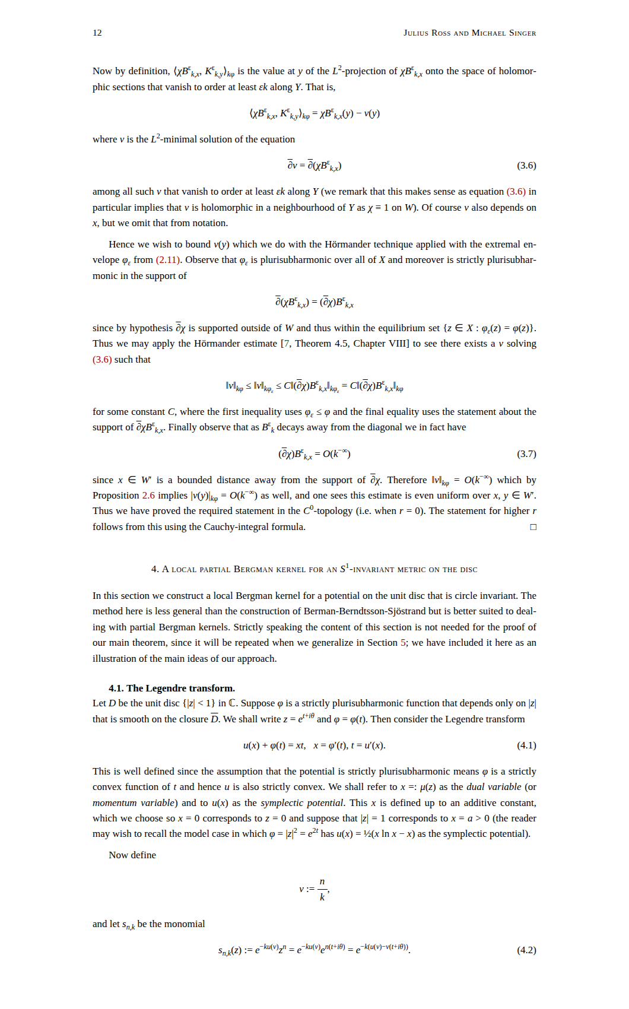12 Julius Ross and Michael Singer
Now by definition, ⟨χBεk,x, Kεk,y⟩kφ is the value at y of the L2-projection of χBεk,x onto the space of holomorphic sections that vanish to order at least εk along Y. That is,
⟨χBεk,x, Kεk,y⟩kφ = χBεk,x(y) − v(y)
where v is the L2-minimal solution of the equation
∂v = ∂(χBεk,x) (3.6)
among all such v that vanish to order at least εk along Y (we remark that this makes sense as equation (3.6) in particular implies that v is holomorphic in a neighbourhood of Y as χ ≡ 1 on W). Of course v also depends on x, but we omit that from notation.
Hence we wish to bound v(y) which we do with the Hörmander technique applied with the extremal envelope φε from (2.11). Observe that φε is plurisubharmonic over all of X and moreover is strictly plurisubharmonic in the support of
∂(χBεk,x) = (∂χ)Bεk,x
since by hypothesis ∂χ is supported outside of W and thus within the equilibrium set {z ∈ X : φε(z) = φ(z)}. Thus we may apply the Hörmander estimate [7, Theorem 4.5, Chapter VIII] to see there exists a v solving (3.6) such that
‖v‖kφ ≤ ‖v‖kφε ≤ C‖(∂χ)Bεk,x‖kφε = C‖(∂χ)Bεk,x‖kφ
for some constant C, where the first inequality uses φε ≤ φ and the final equality uses the statement about the support of ∂χBεk,x. Finally observe that as Bεk decays away from the diagonal we in fact have
(∂χ)Bεk,x = O(k−∞) (3.7)
since x ∈ W′ is a bounded distance away from the support of ∂χ. Therefore ‖v‖kφ = O(k−∞) which by Proposition 2.6 implies |v(y)|kφ = O(k−∞) as well, and one sees this estimate is even uniform over x, y ∈ W′. Thus we have proved the required statement in the C0-topology (i.e. when r = 0). The statement for higher r follows from this using the Cauchy-integral formula.□
4. A local partial Bergman kernel for an S1-invariant metric on the disc
In this section we construct a local Bergman kernel for a potential on the unit disc that is circle invariant. The method here is less general than the construction of Berman-Berndtsson-Sjöstrand but is better suited to dealing with partial Bergman kernels. Strictly speaking the content of this section is not needed for the proof of our main theorem, since it will be repeated when we generalize in Section 5; we have included it here as an illustration of the main ideas of our approach.
4.1. The Legendre transform.
Let D be the unit disc {|z| < 1} in ℂ. Suppose φ is a strictly plurisubharmonic function that depends only on |z| that is smooth on the closure D. We shall write z = et+iθ and φ = φ(t). Then consider the Legendre transform
u(x) + φ(t) = xt, x = φ′(t), t = u′(x). (4.1)
This is well defined since the assumption that the potential is strictly plurisubharmonic means φ is a strictly convex function of t and hence u is also strictly convex. We shall refer to x =: μ(z) as the dual variable (or momentum variable) and to u(x) as the symplectic potential. This x is defined up to an additive constant, which we choose so x = 0 corresponds to z = 0 and suppose that |z| = 1 corresponds to x = a > 0 (the reader may wish to recall the model case in which φ = |z|2 = e2t has u(x) = ½(x ln x − x) as the symplectic potential).
Now define
ν := nk,
and let sn,k be the monomial
sn,k(z) := e−ku(ν)zn = e−ku(ν)en(t+iθ) = e−k(u(ν)−ν(t+iθ)). (4.2)